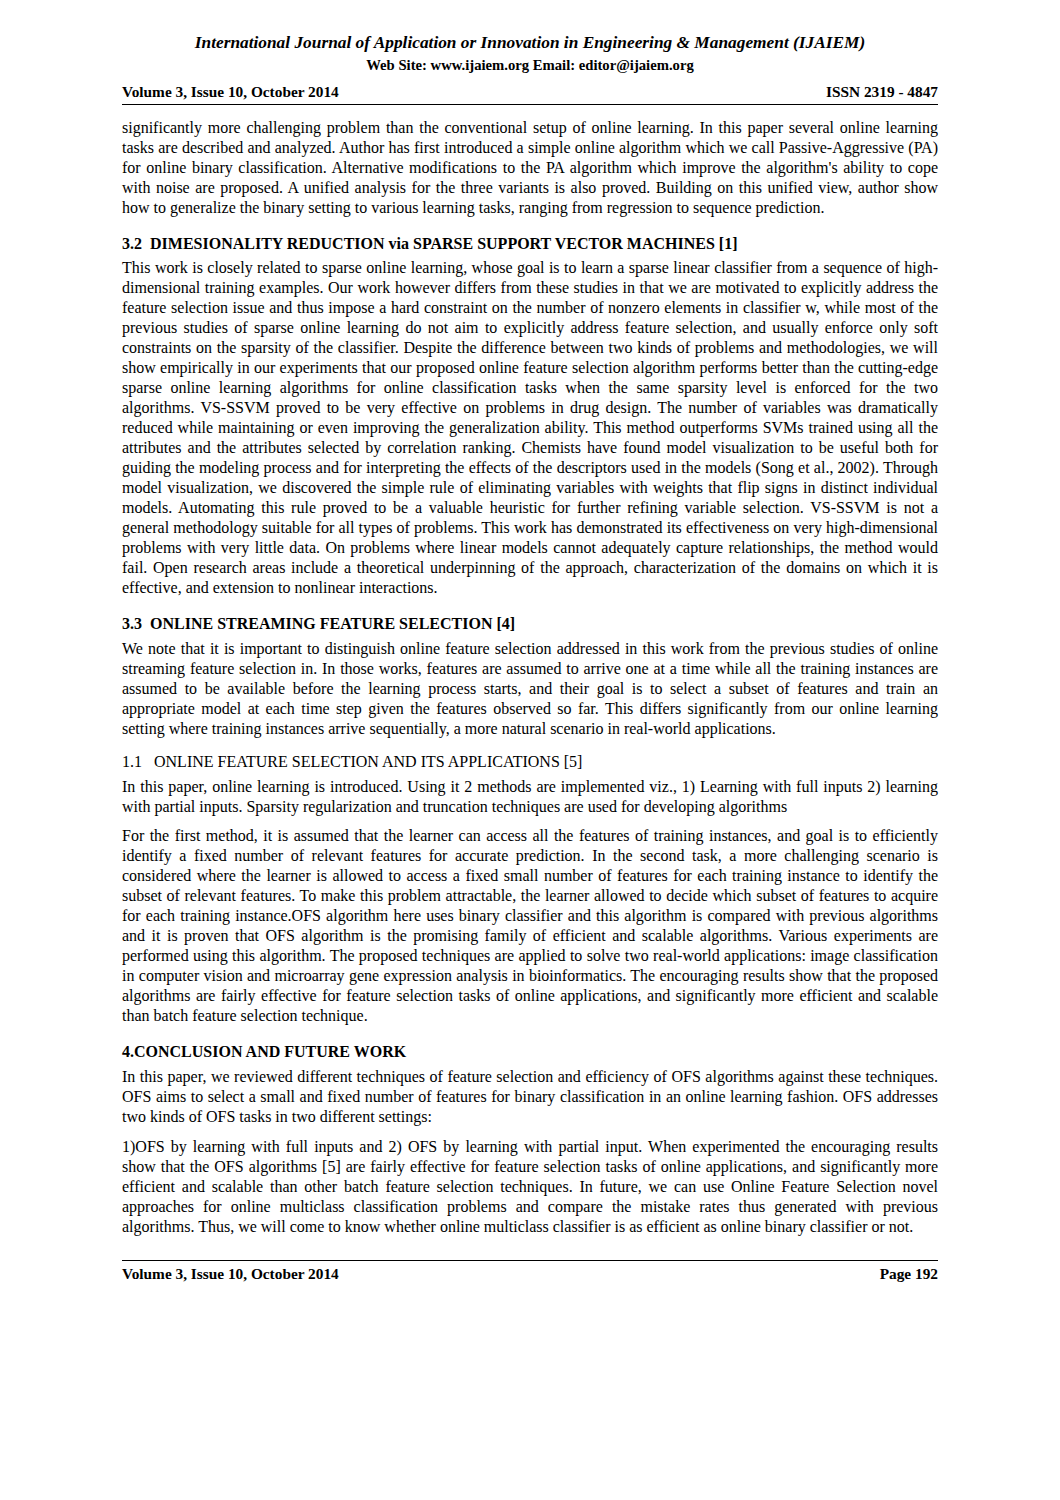International Journal of Application or Innovation in Engineering & Management (IJAIEM)
Web Site: www.ijaiem.org Email: editor@ijaiem.org
Volume 3, Issue 10, October 2014 ISSN 2319 - 4847
significantly more challenging problem than the conventional setup of online learning. In this paper several online learning tasks are described and analyzed. Author has first introduced a simple online algorithm which we call Passive-Aggressive (PA) for online binary classification. Alternative modifications to the PA algorithm which improve the algorithm's ability to cope with noise are proposed. A unified analysis for the three variants is also proved. Building on this unified view, author show how to generalize the binary setting to various learning tasks, ranging from regression to sequence prediction.
3.2 DIMESIONALITY REDUCTION via SPARSE SUPPORT VECTOR MACHINES [1]
This work is closely related to sparse online learning, whose goal is to learn a sparse linear classifier from a sequence of high-dimensional training examples. Our work however differs from these studies in that we are motivated to explicitly address the feature selection issue and thus impose a hard constraint on the number of nonzero elements in classifier w, while most of the previous studies of sparse online learning do not aim to explicitly address feature selection, and usually enforce only soft constraints on the sparsity of the classifier. Despite the difference between two kinds of problems and methodologies, we will show empirically in our experiments that our proposed online feature selection algorithm performs better than the cutting-edge sparse online learning algorithms for online classification tasks when the same sparsity level is enforced for the two algorithms. VS-SSVM proved to be very effective on problems in drug design. The number of variables was dramatically reduced while maintaining or even improving the generalization ability. This method outperforms SVMs trained using all the attributes and the attributes selected by correlation ranking. Chemists have found model visualization to be useful both for guiding the modeling process and for interpreting the effects of the descriptors used in the models (Song et al., 2002). Through model visualization, we discovered the simple rule of eliminating variables with weights that flip signs in distinct individual models. Automating this rule proved to be a valuable heuristic for further refining variable selection. VS-SSVM is not a general methodology suitable for all types of problems. This work has demonstrated its effectiveness on very high-dimensional problems with very little data. On problems where linear models cannot adequately capture relationships, the method would fail. Open research areas include a theoretical underpinning of the approach, characterization of the domains on which it is effective, and extension to nonlinear interactions.
3.3 ONLINE STREAMING FEATURE SELECTION [4]
We note that it is important to distinguish online feature selection addressed in this work from the previous studies of online streaming feature selection in. In those works, features are assumed to arrive one at a time while all the training instances are assumed to be available before the learning process starts, and their goal is to select a subset of features and train an appropriate model at each time step given the features observed so far. This differs significantly from our online learning setting where training instances arrive sequentially, a more natural scenario in real-world applications.
1.1 ONLINE FEATURE SELECTION AND ITS APPLICATIONS [5]
In this paper, online learning is introduced. Using it 2 methods are implemented viz., 1) Learning with full inputs 2) learning with partial inputs. Sparsity regularization and truncation techniques are used for developing algorithms
For the first method, it is assumed that the learner can access all the features of training instances, and goal is to efficiently identify a fixed number of relevant features for accurate prediction. In the second task, a more challenging scenario is considered where the learner is allowed to access a fixed small number of features for each training instance to identify the subset of relevant features. To make this problem attractable, the learner allowed to decide which subset of features to acquire for each training instance.OFS algorithm here uses binary classifier and this algorithm is compared with previous algorithms and it is proven that OFS algorithm is the promising family of efficient and scalable algorithms. Various experiments are performed using this algorithm. The proposed techniques are applied to solve two real-world applications: image classification in computer vision and microarray gene expression analysis in bioinformatics. The encouraging results show that the proposed algorithms are fairly effective for feature selection tasks of online applications, and significantly more efficient and scalable than batch feature selection technique.
4.CONCLUSION AND FUTURE WORK
In this paper, we reviewed different techniques of feature selection and efficiency of OFS algorithms against these techniques. OFS aims to select a small and fixed number of features for binary classification in an online learning fashion. OFS addresses two kinds of OFS tasks in two different settings:
1)OFS by learning with full inputs and 2) OFS by learning with partial input. When experimented the encouraging results show that the OFS algorithms [5] are fairly effective for feature selection tasks of online applications, and significantly more efficient and scalable than other batch feature selection techniques. In future, we can use Online Feature Selection novel approaches for online multiclass classification problems and compare the mistake rates thus generated with previous algorithms. Thus, we will come to know whether online multiclass classifier is as efficient as online binary classifier or not.
Volume 3, Issue 10, October 2014 Page 192